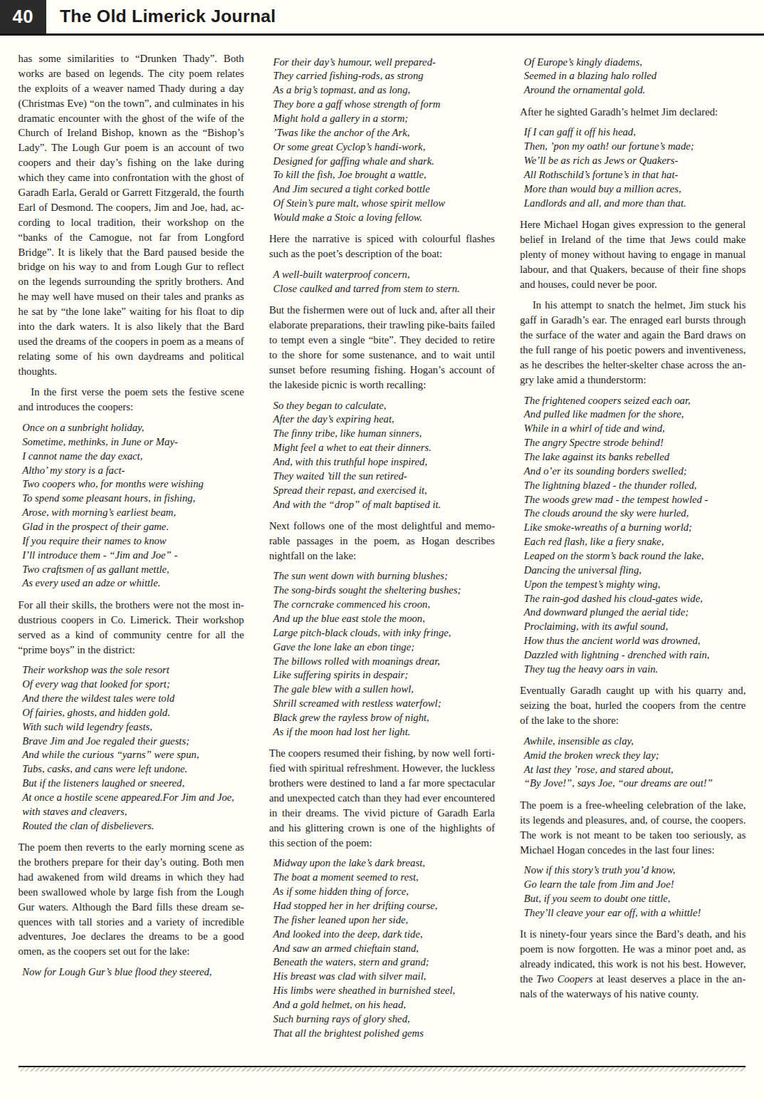40
The Old Limerick Journal
has some similarities to “Drunken Thady”. Both works are based on legends. The city poem relates the exploits of a weaver named Thady during a day (Christmas Eve) “on the town”, and culminates in his dramatic encounter with the ghost of the wife of the Church of Ireland Bishop, known as the “Bishop’s Lady”. The Lough Gur poem is an account of two coopers and their day’s fishing on the lake during which they came into confrontation with the ghost of Garadh Earla, Gerald or Garrett Fitzgerald, the fourth Earl of Desmond. The coopers, Jim and Joe, had, according to local tradition, their workshop on the “banks of the Camogue, not far from Longford Bridge”. It is likely that the Bard paused beside the bridge on his way to and from Lough Gur to reflect on the legends surrounding the spritly brothers. And he may well have mused on their tales and pranks as he sat by “the lone lake” waiting for his float to dip into the dark waters. It is also likely that the Bard used the dreams of the coopers in poem as a means of relating some of his own daydreams and political thoughts.
In the first verse the poem sets the festive scene and introduces the coopers:
Once on a sunbright holiday,
Sometime, methinks, in June or May-
I cannot name the day exact,
Altho’ my story is a fact-
Two coopers who, for months were wishing
To spend some pleasant hours, in fishing,
Arose, with morning’s earliest beam,
Glad in the prospect of their game.
If you require their names to know
I’ll introduce them - “Jim and Joe” -
Two craftsmen of as gallant mettle,
As every used an adze or whittle.
For all their skills, the brothers were not the most industrious coopers in Co. Limerick. Their workshop served as a kind of community centre for all the “prime boys” in the district:
Their workshop was the sole resort
Of every wag that looked for sport;
And there the wildest tales were told
Of fairies, ghosts, and hidden gold.
With such wild legendry feasts,
Brave Jim and Joe regaled their guests;
And while the curious “yarns” were spun,
Tubs, casks, and cans were left undone.
But if the listeners laughed or sneered,
At once a hostile scene appeared.For Jim and Joe, with staves and cleavers,
Routed the clan of disbelievers.
The poem then reverts to the early morning scene as the brothers prepare for their day’s outing. Both men had awakened from wild dreams in which they had been swallowed whole by large fish from the Lough Gur waters. Although the Bard fills these dream sequences with tall stories and a variety of incredible adventures, Joe declares the dreams to be a good omen, as the coopers set out for the lake:
Now for Lough Gur’s blue flood they steered,
For their day’s humour, well prepared-
They carried fishing-rods, as strong
As a brig’s topmast, and as long,
They bore a gaff whose strength of form
Might hold a gallery in a storm;
’Twas like the anchor of the Ark,
Or some great Cyclop’s handi-work,
Designed for gaffing whale and shark.
To kill the fish, Joe brought a wattle,
And Jim secured a tight corked bottle
Of Stein’s pure malt, whose spirit mellow
Would make a Stoic a loving fellow.
Here the narrative is spiced with colourful flashes such as the poet’s description of the boat:
A well-built waterproof concern,
Close caulked and tarred from stem to stern.
But the fishermen were out of luck and, after all their elaborate preparations, their trawling pike-baits failed to tempt even a single “bite”. They decided to retire to the shore for some sustenance, and to wait until sunset before resuming fishing. Hogan’s account of the lakeside picnic is worth recalling:
So they began to calculate,
After the day’s expiring heat,
The finny tribe, like human sinners,
Might feel a whet to eat their dinners.
And, with this truthful hope inspired,
They waited ’till the sun retired-
Spread their repast, and exercised it,
And with the “drop” of malt baptised it.
Next follows one of the most delightful and memorable passages in the poem, as Hogan describes nightfall on the lake:
The sun went down with burning blushes;
The song-birds sought the sheltering bushes;
The corncrake commenced his croon,
And up the blue east stole the moon,
Large pitch-black clouds, with inky fringe,
Gave the lone lake an ebon tinge;
The billows rolled with moanings drear,
Like suffering spirits in despair;
The gale blew with a sullen howl,
Shrill screamed with restless waterfowl;
Black grew the rayless brow of night,
As if the moon had lost her light.
The coopers resumed their fishing, by now well fortified with spiritual refreshment. However, the luckless brothers were destined to land a far more spectacular and unexpected catch than they had ever encountered in their dreams. The vivid picture of Garadh Earla and his glittering crown is one of the highlights of this section of the poem:
Midway upon the lake’s dark breast,
The boat a moment seemed to rest,
As if some hidden thing of force,
Had stopped her in her drifting course,
The fisher leaned upon her side,
And looked into the deep, dark tide,
And saw an armed chieftain stand,
Beneath the waters, stern and grand;
His breast was clad with silver mail,
His limbs were sheathed in burnished steel,
And a gold helmet, on his head,
Such burning rays of glory shed,
That all the brightest polished gems
Of Europe’s kingly diadems,
Seemed in a blazing halo rolled
Around the ornamental gold.
After he sighted Garadh’s helmet Jim declared:
If I can gaff it off his head,
Then, ’pon my oath! our fortune’s made;
We’ll be as rich as Jews or Quakers-
All Rothschild’s fortune’s in that hat-
More than would buy a million acres,
Landlords and all, and more than that.
Here Michael Hogan gives expression to the general belief in Ireland of the time that Jews could make plenty of money without having to engage in manual labour, and that Quakers, because of their fine shops and houses, could never be poor.
In his attempt to snatch the helmet, Jim stuck his gaff in Garadh’s ear. The enraged earl bursts through the surface of the water and again the Bard draws on the full range of his poetic powers and inventiveness, as he describes the helter-skelter chase across the angry lake amid a thunderstorm:
The frightened coopers seized each oar,
And pulled like madmen for the shore,
While in a whirl of tide and wind,
The angry Spectre strode behind!
The lake against its banks rebelled
And o’er its sounding borders swelled;
The lightning blazed - the thunder rolled,
The woods grew mad - the tempest howled -
The clouds around the sky were hurled,
Like smoke-wreaths of a burning world;
Each red flash, like a fiery snake,
Leaped on the storm’s back round the lake,
Dancing the universal fling,
Upon the tempest’s mighty wing,
The rain-god dashed his cloud-gates wide,
And downward plunged the aerial tide;
Proclaiming, with its awful sound,
How thus the ancient world was drowned,
Dazzled with lightning - drenched with rain,
They tug the heavy oars in vain.
Eventually Garadh caught up with his quarry and, seizing the boat, hurled the coopers from the centre of the lake to the shore:
Awhile, insensible as clay,
Amid the broken wreck they lay;
At last they ’rose, and stared about,
“By Jove!”, says Joe, “our dreams are out!”
The poem is a free-wheeling celebration of the lake, its legends and pleasures, and, of course, the coopers. The work is not meant to be taken too seriously, as Michael Hogan concedes in the last four lines:
Now if this story’s truth you’d know,
Go learn the tale from Jim and Joe!
But, if you seem to doubt one tittle,
They’ll cleave your ear off, with a whittle!
It is ninety-four years since the Bard’s death, and his poem is now forgotten. He was a minor poet and, as already indicated, this work is not his best. However, the Two Coopers at least deserves a place in the annals of the waterways of his native county.